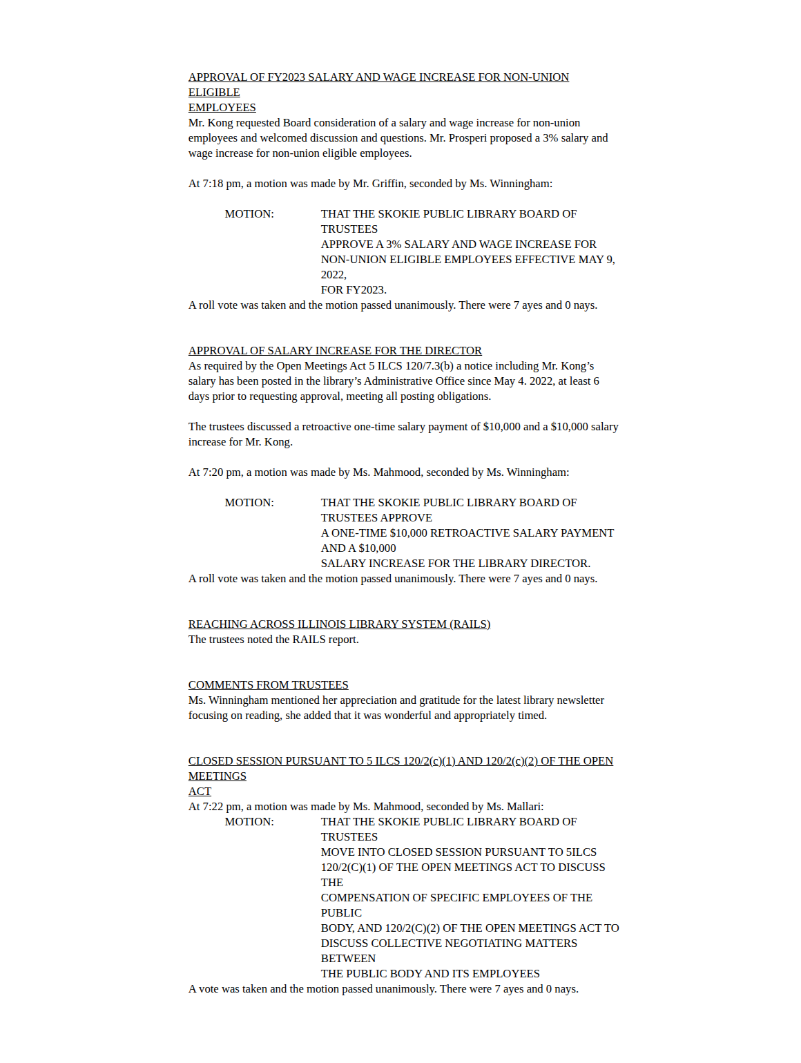APPROVAL OF FY2023 SALARY AND WAGE INCREASE FOR NON-UNION ELIGIBLE
EMPLOYEES
Mr. Kong requested Board consideration of a salary and wage increase for non-union employees and welcomed discussion and questions. Mr. Prosperi proposed a 3% salary and wage increase for non-union eligible employees.
At 7:18 pm, a motion was made by Mr. Griffin, seconded by Ms. Winningham:
MOTION:
THAT THE SKOKIE PUBLIC LIBRARY BOARD OF TRUSTEES
APPROVE A 3% SALARY AND WAGE INCREASE FOR
NON-UNION ELIGIBLE EMPLOYEES EFFECTIVE MAY 9, 2022,
FOR FY2023.
A roll vote was taken and the motion passed unanimously. There were 7 ayes and 0 nays.
APPROVAL OF SALARY INCREASE FOR THE DIRECTOR
As required by the Open Meetings Act 5 ILCS 120/7.3(b) a notice including Mr. Kong’s salary has been posted in the library’s Administrative Office since May 4. 2022, at least 6 days prior to requesting approval, meeting all posting obligations.
The trustees discussed a retroactive one-time salary payment of $10,000 and a $10,000 salary increase for Mr. Kong.
At 7:20 pm, a motion was made by Ms. Mahmood, seconded by Ms. Winningham:
MOTION:
THAT THE SKOKIE PUBLIC LIBRARY BOARD OF TRUSTEES APPROVE
A ONE-TIME $10,000 RETROACTIVE SALARY PAYMENT AND A $10,000
SALARY INCREASE FOR THE LIBRARY DIRECTOR.
A roll vote was taken and the motion passed unanimously. There were 7 ayes and 0 nays.
REACHING ACROSS ILLINOIS LIBRARY SYSTEM (RAILS)
The trustees noted the RAILS report.
COMMENTS FROM TRUSTEES
Ms. Winningham mentioned her appreciation and gratitude for the latest library newsletter focusing on reading, she added that it was wonderful and appropriately timed.
CLOSED SESSION PURSUANT TO 5 ILCS 120/2(c)(1) AND 120/2(c)(2) OF THE OPEN MEETINGS
ACT
At 7:22 pm, a motion was made by Ms. Mahmood, seconded by Ms. Mallari:
MOTION:
THAT THE SKOKIE PUBLIC LIBRARY BOARD OF TRUSTEES
MOVE INTO CLOSED SESSION PURSUANT TO 5ILCS
120/2(C)(1) OF THE OPEN MEETINGS ACT TO DISCUSS THE
COMPENSATION OF SPECIFIC EMPLOYEES OF THE PUBLIC
BODY, AND 120/2(C)(2) OF THE OPEN MEETINGS ACT TO
DISCUSS COLLECTIVE NEGOTIATING MATTERS BETWEEN
THE PUBLIC BODY AND ITS EMPLOYEES
A vote was taken and the motion passed unanimously. There were 7 ayes and 0 nays.